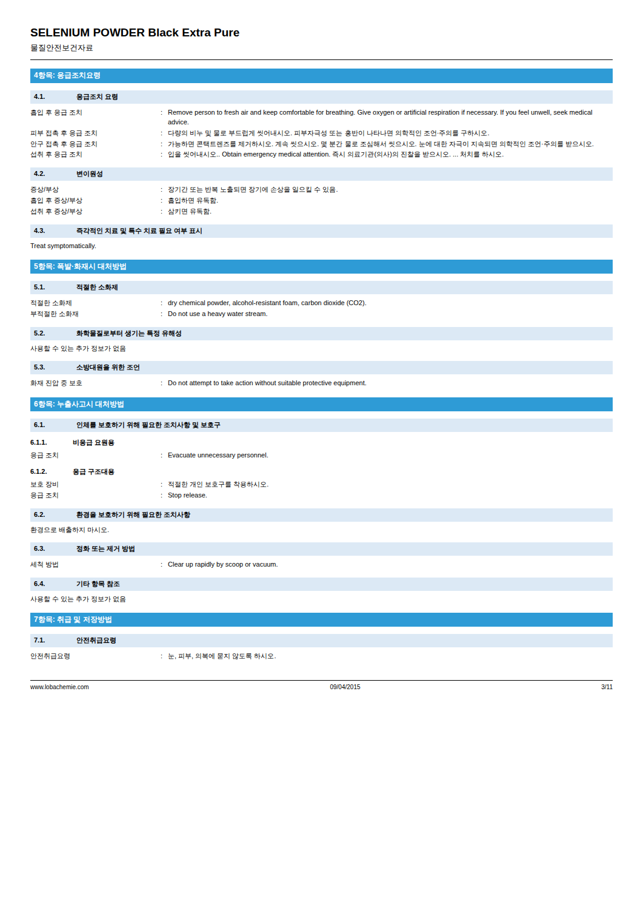SELENIUM POWDER Black Extra Pure
물질안전보건자료
4항목: 응급조치요령
4.1. 응급조치 요령
| 흡입 후 응급 조치 | : | Remove person to fresh air and keep comfortable for breathing. Give oxygen or artificial respiration if necessary. If you feel unwell, seek medical advice. |
| 피부 접촉 후 응급 조치 | : | 다량의 비누 및 물로 부드럽게 씻어내시오. 피부자극성 또는 홍반이 나타나면 의학적인 조언·주의를 구하시오. |
| 안구 접촉 후 응급 조치 | : | 가능하면 콘택트렌즈를 제거하시오. 계속 씻으시오. 몇 분간 물로 조심해서 씻으시오. 눈에 대한 자극이 지속되면 의학적인 조언·주의를 받으시오. |
| 섭취 후 응급 조치 | : | 입을 씻어내시오.. Obtain emergency medical attention. 즉시 의료기관(의사)의 진찰을 받으시오. ... 처치를 하시오. |
4.2. 변이원성
| 증상/부상 | : | 장기간 또는 반복 노출되면 장기에 손상을 일으킬 수 있음. |
| 흡입 후 증상/부상 | : | 흡입하면 유독함. |
| 섭취 후 증상/부상 | : | 삼키면 유독함. |
4.3. 즉각적인 치료 및 특수 치료 필요 여부 표시
Treat symptomatically.
5항목: 폭발·화재시 대처방법
5.1. 적절한 소화제
| 적절한 소화제 | : | dry chemical powder, alcohol-resistant foam, carbon dioxide (CO2). |
| 부적절한 소화재 | : | Do not use a heavy water stream. |
5.2. 화학물질로부터 생기는 특정 유해성
사용할 수 있는 추가 정보가 없음
5.3. 소방대원을 위한 조언
| 화재 진압 중 보호 | : | Do not attempt to take action without suitable protective equipment. |
6항목: 누출사고시 대처방법
6.1. 인체를 보호하기 위해 필요한 조치사항 및 보호구
6.1.1. 비응급 요원용
| 응급 조치 | : | Evacuate unnecessary personnel. |
6.1.2. 응급 구조대용
| 보호 장비 | : | 적절한 개인 보호구를 착용하시오. |
| 응급 조치 | : | Stop release. |
6.2. 환경을 보호하기 위해 필요한 조치사항
환경으로 배출하지 마시오.
6.3. 정화 또는 제거 방법
| 세척 방법 | : | Clear up rapidly by scoop or vacuum. |
6.4. 기타 항목 참조
사용할 수 있는 추가 정보가 없음
7항목: 취급 및 저장방법
7.1. 안전취급요령
| 안전취급요령 | : | 눈, 피부, 의복에 묻지 않도록 하시오. |
www.lobachemie.com 09/04/2015 3/11